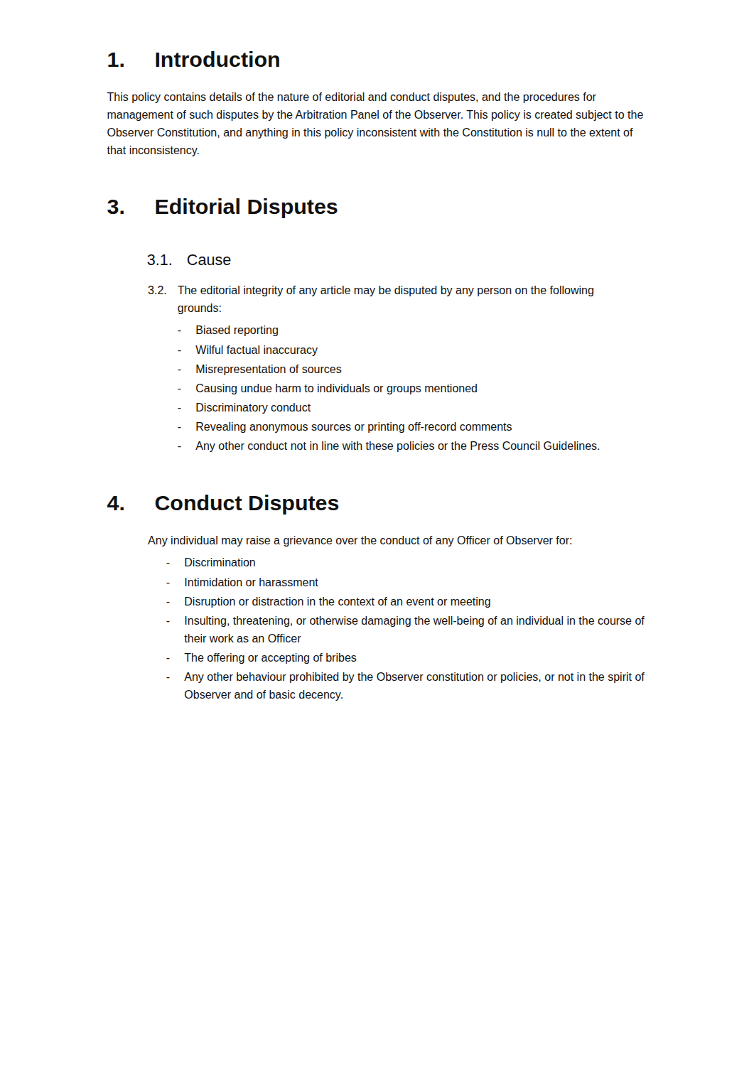1. Introduction
This policy contains details of the nature of editorial and conduct disputes, and the procedures for management of such disputes by the Arbitration Panel of the Observer. This policy is created subject to the Observer Constitution, and anything in this policy inconsistent with the Constitution is null to the extent of that inconsistency.
3. Editorial Disputes
3.1. Cause
3.2. The editorial integrity of any article may be disputed by any person on the following grounds:
Biased reporting
Wilful factual inaccuracy
Misrepresentation of sources
Causing undue harm to individuals or groups mentioned
Discriminatory conduct
Revealing anonymous sources or printing off-record comments
Any other conduct not in line with these policies or the Press Council Guidelines.
4. Conduct Disputes
Any individual may raise a grievance over the conduct of any Officer of Observer for:
Discrimination
Intimidation or harassment
Disruption or distraction in the context of an event or meeting
Insulting, threatening, or otherwise damaging the well-being of an individual in the course of their work as an Officer
The offering or accepting of bribes
Any other behaviour prohibited by the Observer constitution or policies, or not in the spirit of Observer and of basic decency.